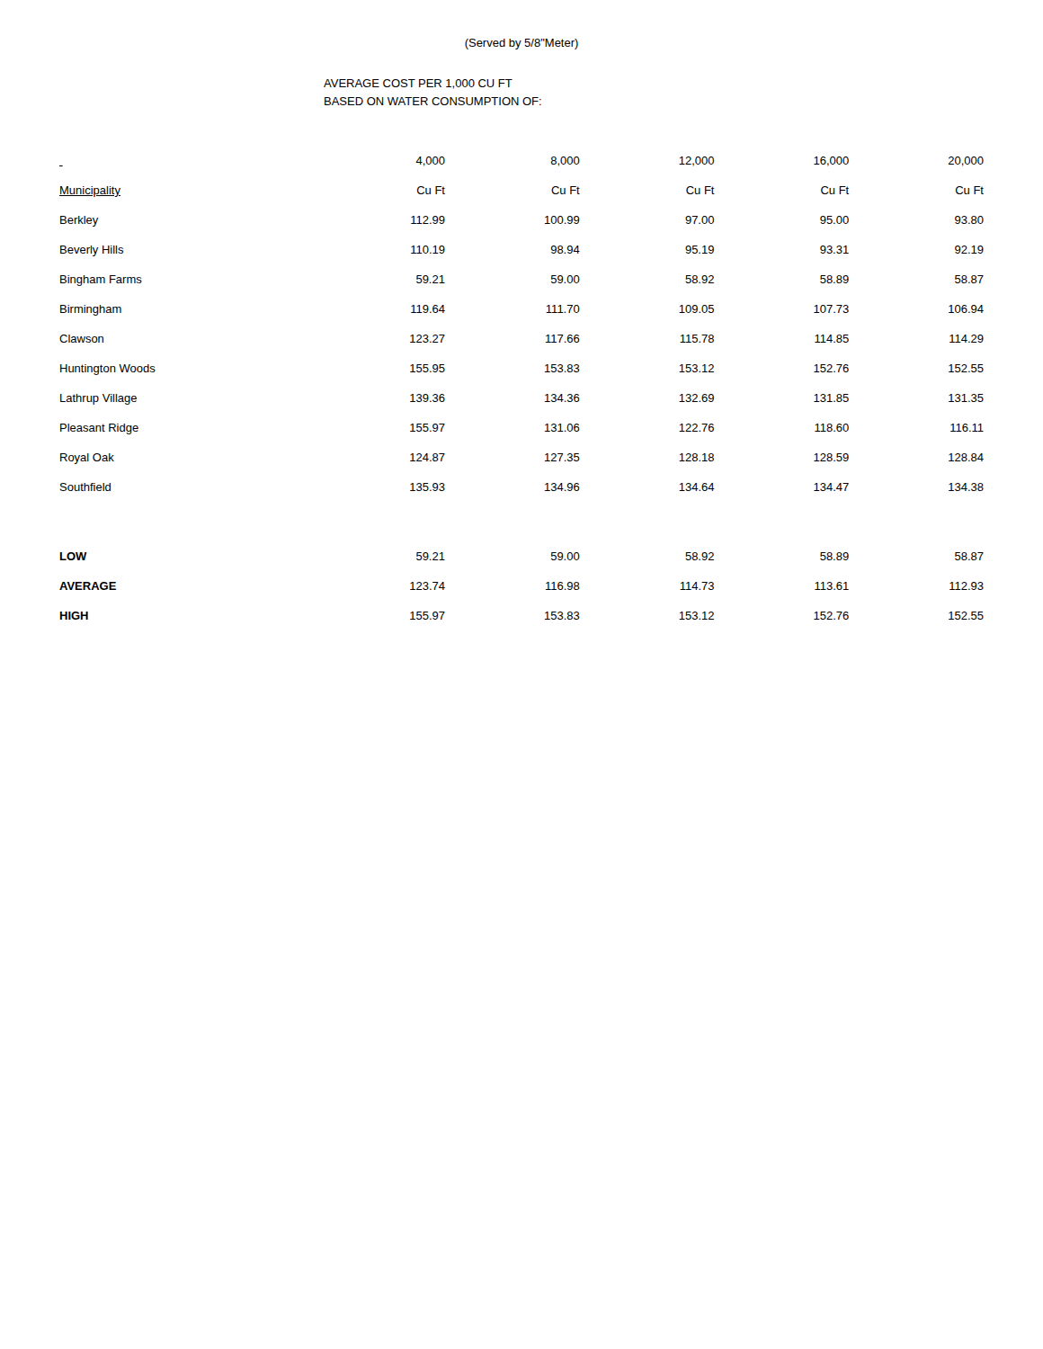(Served by 5/8"Meter)
AVERAGE COST PER 1,000 CU FT
BASED ON WATER CONSUMPTION OF:
| | 4,000 | 8,000 | 12,000 | 16,000 | 20,000 |
| --- | --- | --- | --- | --- | --- |
| Municipality | Cu Ft | Cu Ft | Cu Ft | Cu Ft | Cu Ft |
| Berkley | 112.99 | 100.99 | 97.00 | 95.00 | 93.80 |
| Beverly Hills | 110.19 | 98.94 | 95.19 | 93.31 | 92.19 |
| Bingham Farms | 59.21 | 59.00 | 58.92 | 58.89 | 58.87 |
| Birmingham | 119.64 | 111.70 | 109.05 | 107.73 | 106.94 |
| Clawson | 123.27 | 117.66 | 115.78 | 114.85 | 114.29 |
| Huntington Woods | 155.95 | 153.83 | 153.12 | 152.76 | 152.55 |
| Lathrup Village | 139.36 | 134.36 | 132.69 | 131.85 | 131.35 |
| Pleasant Ridge | 155.97 | 131.06 | 122.76 | 118.60 | 116.11 |
| Royal Oak | 124.87 | 127.35 | 128.18 | 128.59 | 128.84 |
| Southfield | 135.93 | 134.96 | 134.64 | 134.47 | 134.38 |
| LOW | 59.21 | 59.00 | 58.92 | 58.89 | 58.87 |
| AVERAGE | 123.74 | 116.98 | 114.73 | 113.61 | 112.93 |
| HIGH | 155.97 | 153.83 | 153.12 | 152.76 | 152.55 |